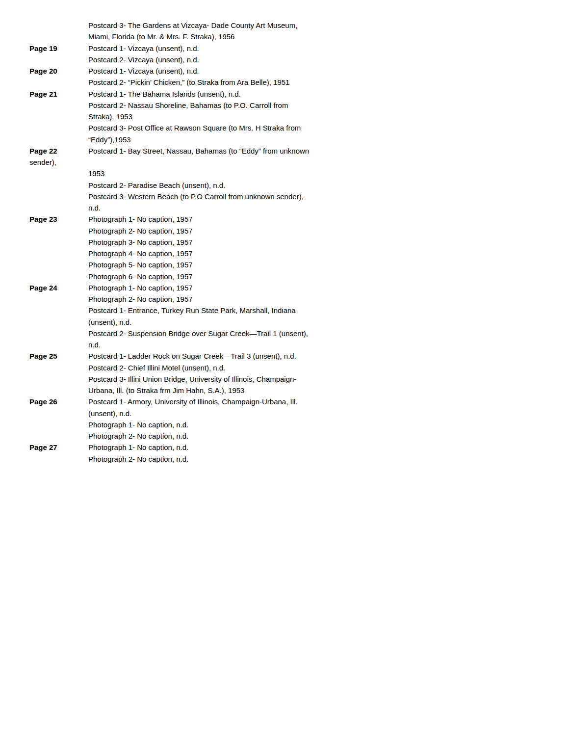| | Postcard 3- The Gardens at Vizcaya- Dade County Art Museum, Miami, Florida (to Mr. & Mrs. F. Straka), 1956 |
| Page 19 | Postcard 1- Vizcaya (unsent), n.d. Postcard 2- Vizcaya (unsent), n.d. |
| Page 20 | Postcard 1- Vizcaya (unsent), n.d. Postcard 2- “Pickin’ Chicken,” (to Straka from Ara Belle), 1951 |
| Page 21 | Postcard 1- The Bahama Islands (unsent), n.d. Postcard 2- Nassau Shoreline, Bahamas (to P.O. Carroll from Straka), 1953 Postcard 3- Post Office at Rawson Square (to Mrs. H Straka from “Eddy”),1953 |
| Page 22 sender), | Postcard 1- Bay Street, Nassau, Bahamas (to “Eddy” from unknown 1953 Postcard 2- Paradise Beach (unsent), n.d. Postcard 3- Western Beach (to P.O Carroll from unknown sender), n.d. |
| Page 23 | Photograph 1- No caption, 1957 Photograph 2- No caption, 1957 Photograph 3- No caption, 1957 Photograph 4- No caption, 1957 Photograph 5- No caption, 1957 Photograph 6- No caption, 1957 |
| Page 24 | Photograph 1- No caption, 1957 Photograph 2- No caption, 1957 Postcard 1- Entrance, Turkey Run State Park, Marshall, Indiana (unsent), n.d. Postcard 2- Suspension Bridge over Sugar Creek—Trail 1 (unsent), n.d. |
| Page 25 | Postcard 1- Ladder Rock on Sugar Creek—Trail 3 (unsent), n.d. Postcard 2- Chief Illini Motel (unsent), n.d. Postcard 3- Illini Union Bridge, University of Illinois, Champaign- Urbana, Ill. (to Straka frm Jim Hahn, S.A.), 1953 |
| Page 26 | Postcard 1- Armory, University of Illinois, Champaign-Urbana, Ill. (unsent), n.d. Photograph 1- No caption, n.d. Photograph 2- No caption, n.d. |
| Page 27 | Photograph 1- No caption, n.d. Photograph 2- No caption, n.d. |